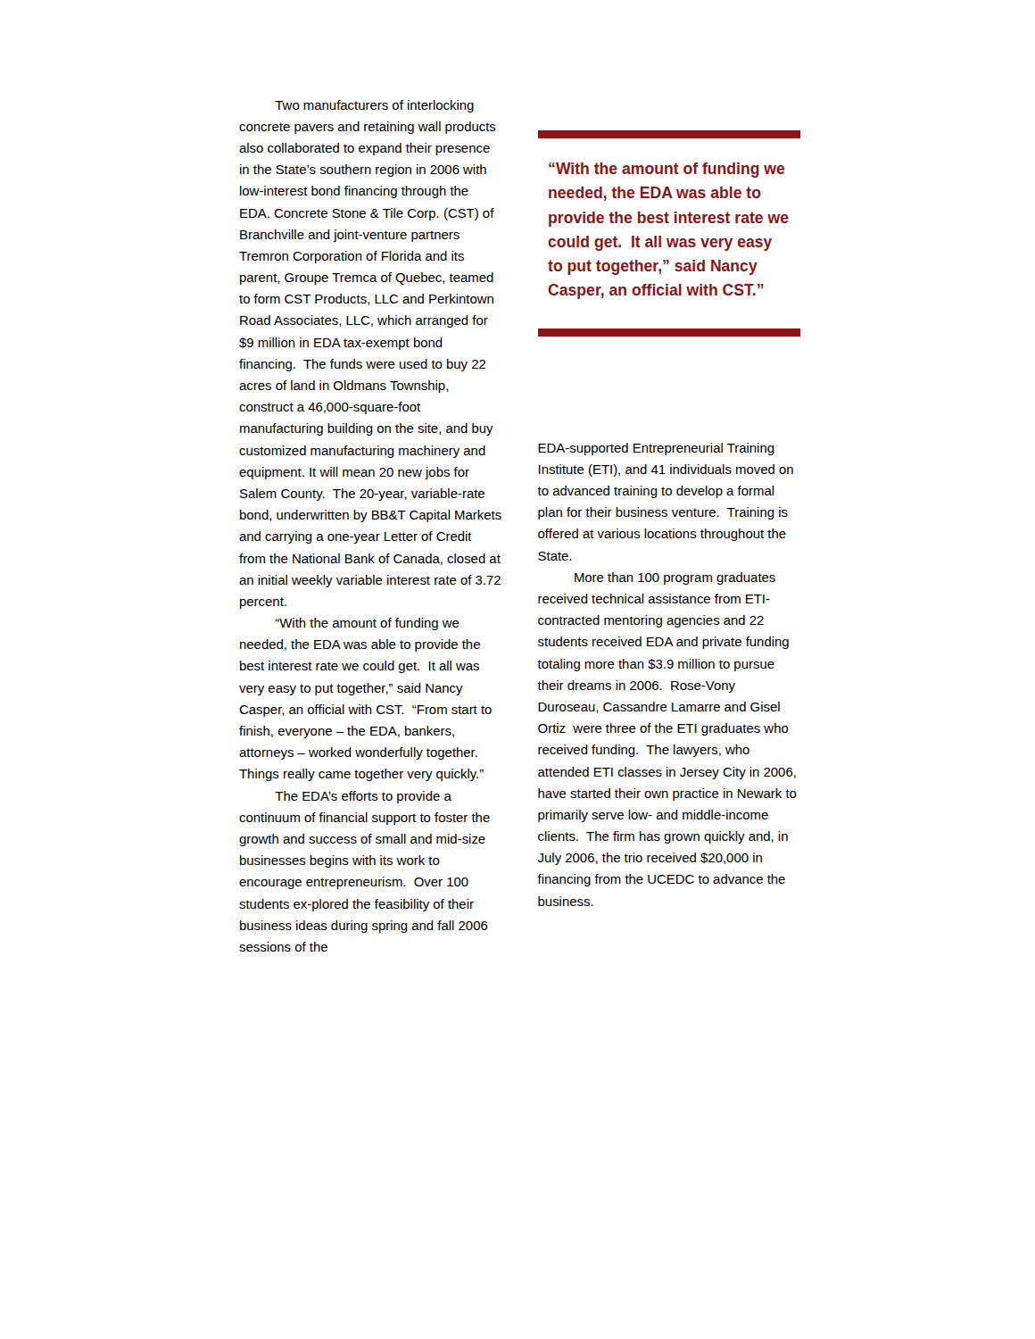Two manufacturers of interlocking concrete pavers and retaining wall products also collaborated to expand their presence in the State’s southern region in 2006 with low-interest bond financing through the EDA. Concrete Stone & Tile Corp. (CST) of Branchville and joint-venture partners Tremron Corporation of Florida and its parent, Groupe Tremca of Quebec, teamed to form CST Products, LLC and Perkintown Road Associates, LLC, which arranged for $9 million in EDA tax-exempt bond financing. The funds were used to buy 22 acres of land in Oldmans Township, construct a 46,000-square-foot manufacturing building on the site, and buy customized manufacturing machinery and equipment. It will mean 20 new jobs for Salem County. The 20-year, variable-rate bond, underwritten by BB&T Capital Markets and carrying a one-year Letter of Credit from the National Bank of Canada, closed at an initial weekly variable interest rate of 3.72 percent.
“With the amount of funding we needed, the EDA was able to provide the best interest rate we could get. It all was very easy to put together,” said Nancy Casper, an official with CST. “From start to finish, everyone – the EDA, bankers, attorneys – worked wonderfully together. Things really came together very quickly.”
The EDA’s efforts to provide a continuum of financial support to foster the growth and success of small and mid-size businesses begins with its work to encourage entrepreneurism. Over 100 students ex-plored the feasibility of their business ideas during spring and fall 2006 sessions of the
“With the amount of funding we needed, the EDA was able to provide the best interest rate we could get. It all was very easy to put together,” said Nancy Casper, an official with CST.”
EDA-supported Entrepreneurial Training Institute (ETI), and 41 individuals moved on to advanced training to develop a formal plan for their business venture. Training is offered at various locations throughout the State.
More than 100 program graduates received technical assistance from ETI-contracted mentoring agencies and 22 students received EDA and private funding totaling more than $3.9 million to pursue their dreams in 2006. Rose-Vony Duroseau, Cassandre Lamarre and Gisel Ortiz were three of the ETI graduates who received funding. The lawyers, who attended ETI classes in Jersey City in 2006, have started their own practice in Newark to primarily serve low- and middle-income clients. The firm has grown quickly and, in July 2006, the trio received $20,000 in financing from the UCEDC to advance the business.